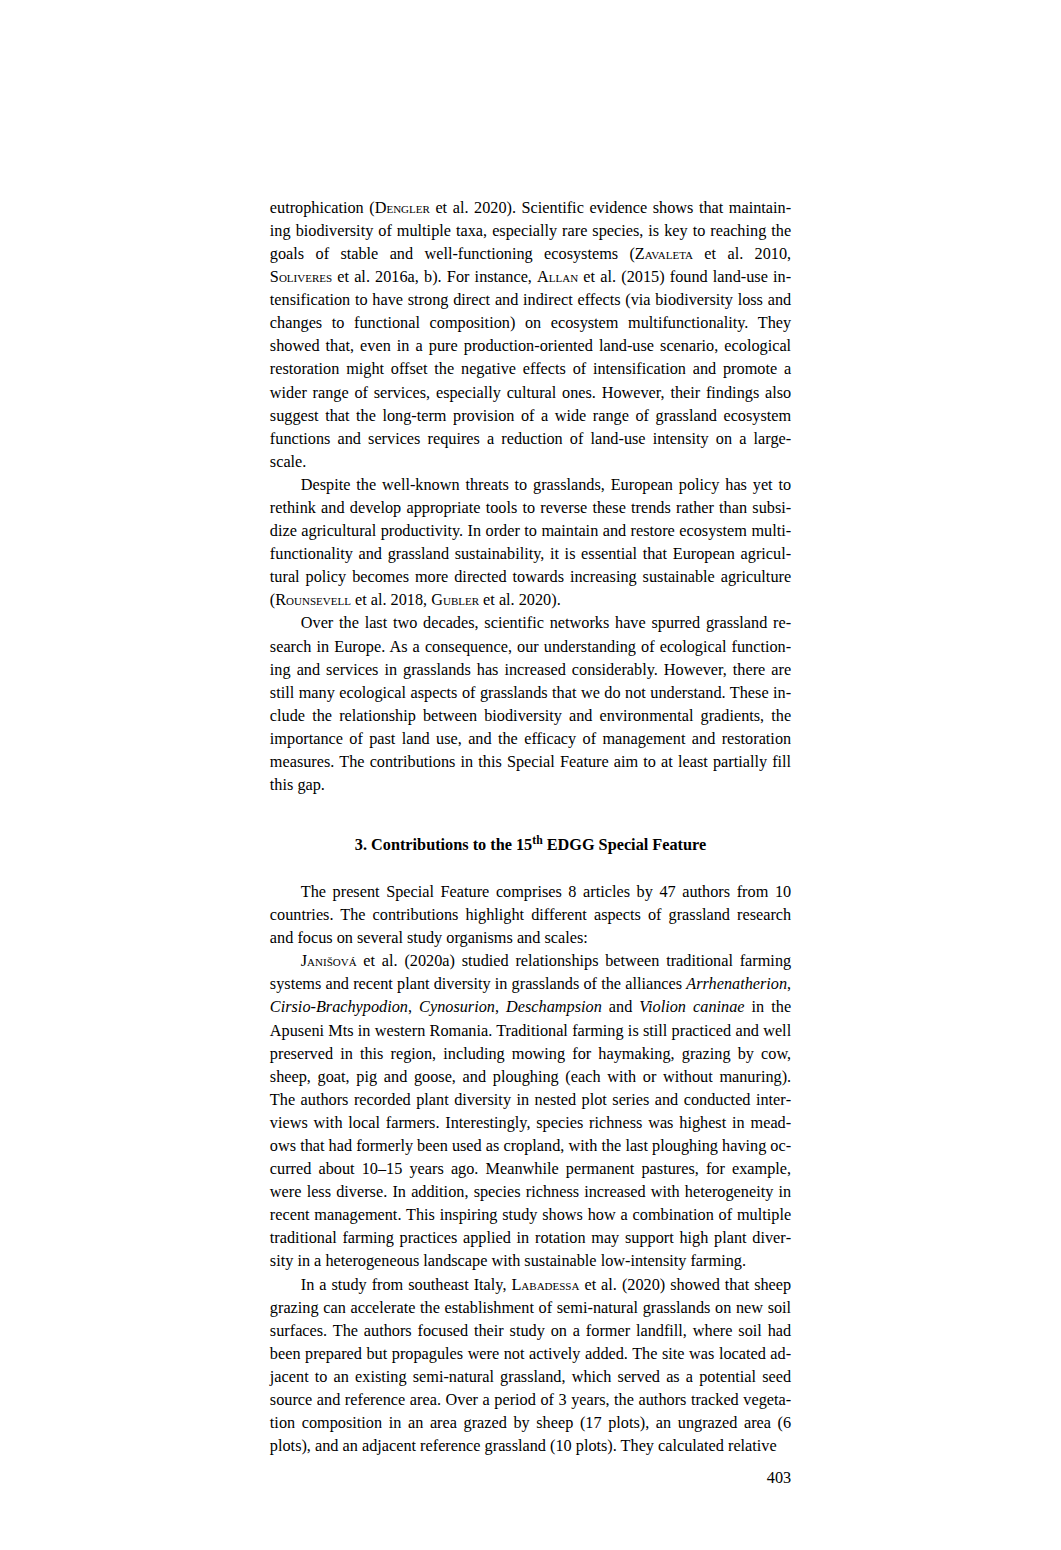eutrophication (Dengler et al. 2020). Scientific evidence shows that maintaining biodiversity of multiple taxa, especially rare species, is key to reaching the goals of stable and well-functioning ecosystems (Zavaleta et al. 2010, Soliveres et al. 2016a, b). For instance, Allan et al. (2015) found land-use intensification to have strong direct and indirect effects (via biodiversity loss and changes to functional composition) on ecosystem multifunctionality. They showed that, even in a pure production-oriented land-use scenario, ecological restoration might offset the negative effects of intensification and promote a wider range of services, especially cultural ones. However, their findings also suggest that the long-term provision of a wide range of grassland ecosystem functions and services requires a reduction of land-use intensity on a large-scale.
Despite the well-known threats to grasslands, European policy has yet to rethink and develop appropriate tools to reverse these trends rather than subsidize agricultural productivity. In order to maintain and restore ecosystem multifunctionality and grassland sustainability, it is essential that European agricultural policy becomes more directed towards increasing sustainable agriculture (Rounsevell et al. 2018, Gubler et al. 2020).
Over the last two decades, scientific networks have spurred grassland research in Europe. As a consequence, our understanding of ecological functioning and services in grasslands has increased considerably. However, there are still many ecological aspects of grasslands that we do not understand. These include the relationship between biodiversity and environmental gradients, the importance of past land use, and the efficacy of management and restoration measures. The contributions in this Special Feature aim to at least partially fill this gap.
3. Contributions to the 15th EDGG Special Feature
The present Special Feature comprises 8 articles by 47 authors from 10 countries. The contributions highlight different aspects of grassland research and focus on several study organisms and scales:
Janišová et al. (2020a) studied relationships between traditional farming systems and recent plant diversity in grasslands of the alliances Arrhenatherion, Cirsio-Brachypodion, Cynosurion, Deschampsion and Violion caninae in the Apuseni Mts in western Romania. Traditional farming is still practiced and well preserved in this region, including mowing for haymaking, grazing by cow, sheep, goat, pig and goose, and ploughing (each with or without manuring). The authors recorded plant diversity in nested plot series and conducted interviews with local farmers. Interestingly, species richness was highest in meadows that had formerly been used as cropland, with the last ploughing having occurred about 10–15 years ago. Meanwhile permanent pastures, for example, were less diverse. In addition, species richness increased with heterogeneity in recent management. This inspiring study shows how a combination of multiple traditional farming practices applied in rotation may support high plant diversity in a heterogeneous landscape with sustainable low-intensity farming.
In a study from southeast Italy, Labadessa et al. (2020) showed that sheep grazing can accelerate the establishment of semi-natural grasslands on new soil surfaces. The authors focused their study on a former landfill, where soil had been prepared but propagules were not actively added. The site was located adjacent to an existing semi-natural grassland, which served as a potential seed source and reference area. Over a period of 3 years, the authors tracked vegetation composition in an area grazed by sheep (17 plots), an ungrazed area (6 plots), and an adjacent reference grassland (10 plots). They calculated relative
403